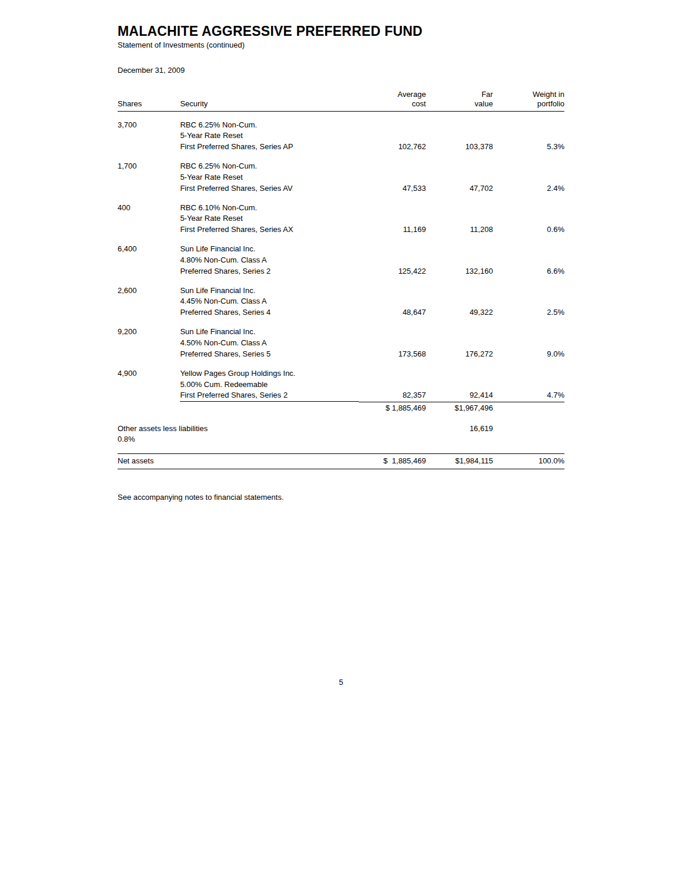MALACHITE AGGRESSIVE PREFERRED FUND
Statement of Investments (continued)
December 31, 2009
| Shares | Security | Average cost | Far value | Weight in portfolio |
| --- | --- | --- | --- | --- |
| 3,700 | RBC 6.25% Non-Cum. 5-Year Rate Reset First Preferred Shares, Series AP | 102,762 | 103,378 | 5.3% |
| 1,700 | RBC 6.25% Non-Cum. 5-Year Rate Reset First Preferred Shares, Series AV | 47,533 | 47,702 | 2.4% |
| 400 | RBC 6.10% Non-Cum. 5-Year Rate Reset First Preferred Shares, Series AX | 11,169 | 11,208 | 0.6% |
| 6,400 | Sun Life Financial Inc. 4.80% Non-Cum. Class A Preferred Shares, Series 2 | 125,422 | 132,160 | 6.6% |
| 2,600 | Sun Life Financial Inc. 4.45% Non-Cum. Class A Preferred Shares, Series 4 | 48,647 | 49,322 | 2.5% |
| 9,200 | Sun Life Financial Inc. 4.50% Non-Cum. Class A Preferred Shares, Series 5 | 173,568 | 176,272 | 9.0% |
| 4,900 | Yellow Pages Group Holdings Inc. 5.00% Cum. Redeemable First Preferred Shares, Series 2 | 82,357 | 92,414 | 4.7% |
| | | $ 1,885,469 | $1,967,496 | |
| Other assets less liabilities 0.8% | | 16,619 | |
| Net assets | $ 1,885,469 | $1,984,115 | 100.0% |
See accompanying notes to financial statements.
5